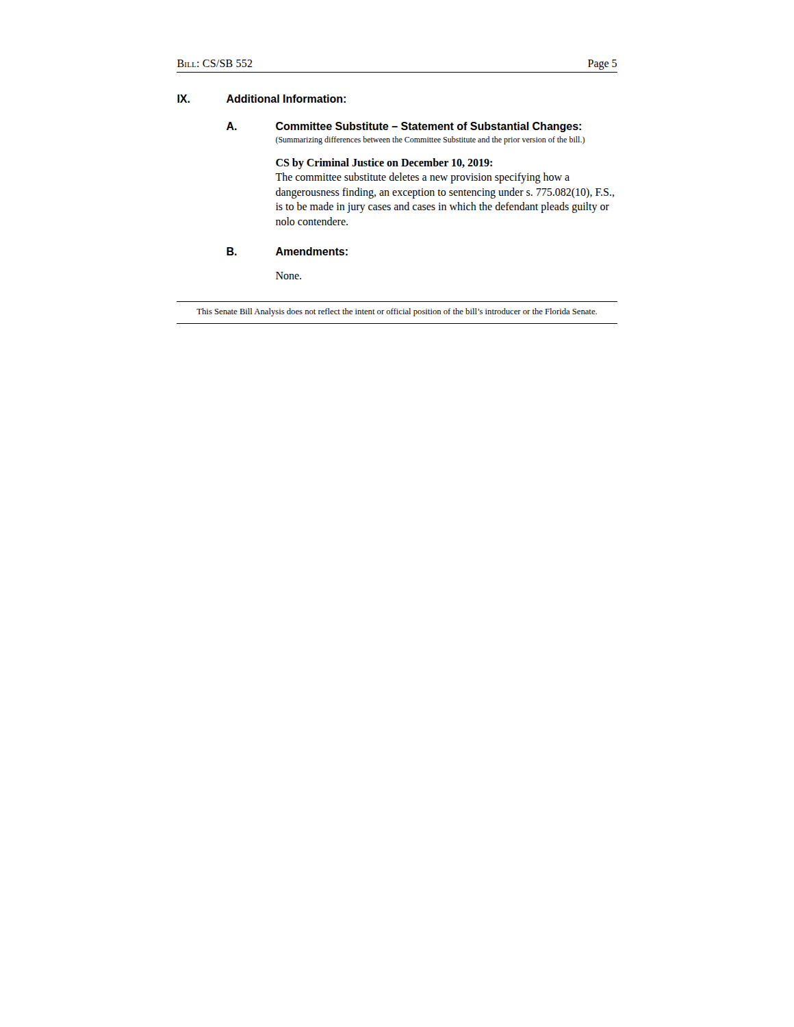Bill: CS/SB 552
Page 5
IX.
Additional Information:
A.
Committee Substitute – Statement of Substantial Changes:
(Summarizing differences between the Committee Substitute and the prior version of the bill.)
CS by Criminal Justice on December 10, 2019:
The committee substitute deletes a new provision specifying how a dangerousness finding, an exception to sentencing under s. 775.082(10), F.S., is to be made in jury cases and cases in which the defendant pleads guilty or nolo contendere.
B.
Amendments:
None.
This Senate Bill Analysis does not reflect the intent or official position of the bill’s introducer or the Florida Senate.